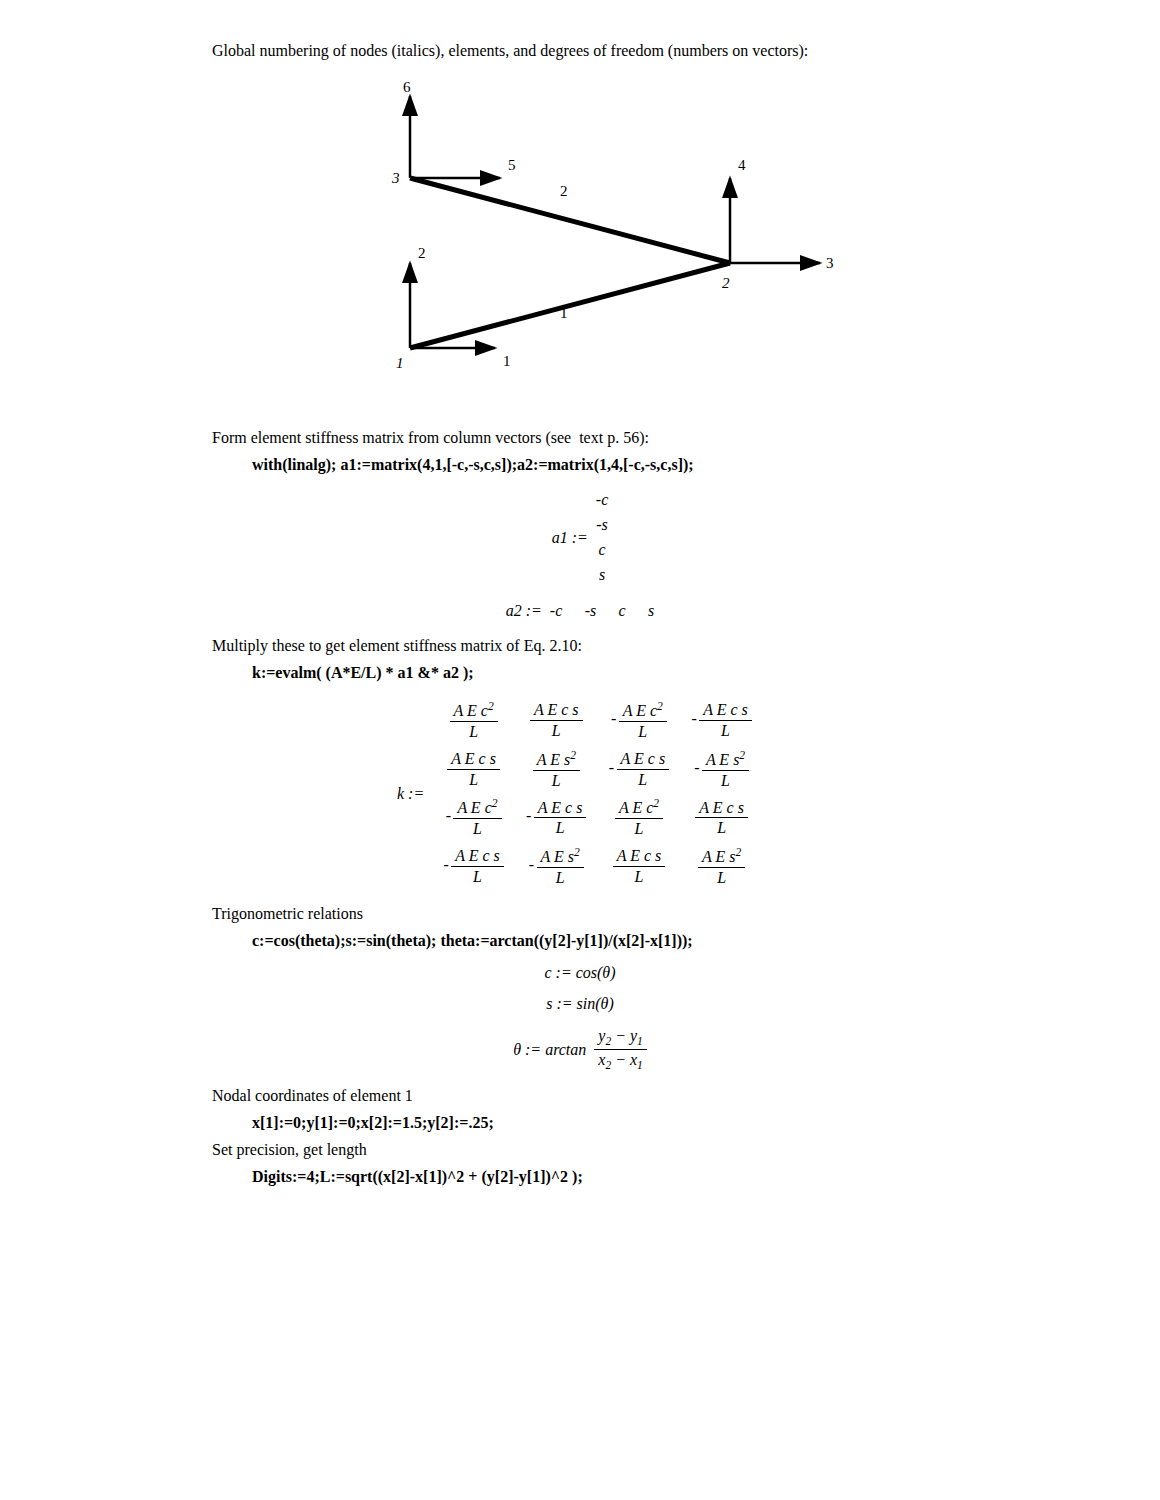Global numbering of nodes (italics), elements, and degrees of freedom (numbers on vectors):
1 2 3 4 5 6 1 2 1 2 3
Form element stiffness matrix from column vectors (see text p. 56):
with(linalg); a1:=matrix(4,1,[-c,-s,c,s]);a2:=matrix(1,4,[-c,-s,c,s]);
a1 := -c -s c s
a2 := -c-s cs
Multiply these to get element stiffness matrix of Eq. 2.10:
k:=evalm( (A*E/L) * a1 &* a2 );
k :=
| A E c 2 L | A E c s L | - A E c 2 L | - A E c s L |
| A E c s L | A E s 2 L | - A E c s L | - A E s 2 L |
| - A E c 2 L | - A E c s L | A E c 2 L | A E c s L |
| - A E c s L | - A E s 2 L | A E c s L | A E s 2 L |
Trigonometric relations
c:=cos(theta);s:=sin(theta); theta:=arctan((y[2]-y[1])/(x[2]-x[1]));
c := cos(θ)
s := sin(θ)
θ := arctan y2 − y1 x2 − x1
Nodal coordinates of element 1
x[1]:=0;y[1]:=0;x[2]:=1.5;y[2]:=.25;
Set precision, get length
Digits:=4;L:=sqrt((x[2]-x[1])^2 + (y[2]-y[1])^2 );